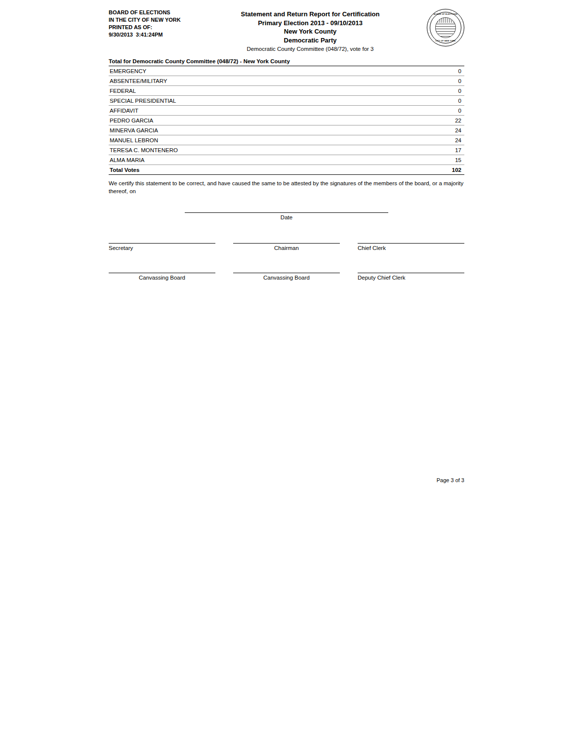BOARD OF ELECTIONS
IN THE CITY OF NEW YORK
PRINTED AS OF:
9/30/2013 3:41:24PM
Statement and Return Report for Certification
Primary Election 2013 - 09/10/2013
New York County
Democratic Party
Democratic County Committee (048/72), vote for 3
BOARD OF ELECTIONS
CITY OF NEW YORK
Total for Democratic County Committee (048/72) - New York County
| EMERGENCY | 0 |
| ABSENTEE/MILITARY | 0 |
| FEDERAL | 0 |
| SPECIAL PRESIDENTIAL | 0 |
| AFFIDAVIT | 0 |
| PEDRO GARCIA | 22 |
| MINERVA GARCIA | 24 |
| MANUEL LEBRON | 24 |
| TERESA C. MONTENERO | 17 |
| ALMA MARIA | 15 |
| Total Votes | 102 |
We certify this statement to be correct, and have caused the same to be attested by the signatures of the members of the board, or a majority thereof, on
Date
Secretary
Chairman
Chief Clerk
Canvassing Board
Canvassing Board
Deputy Chief Clerk
Page 3 of 3